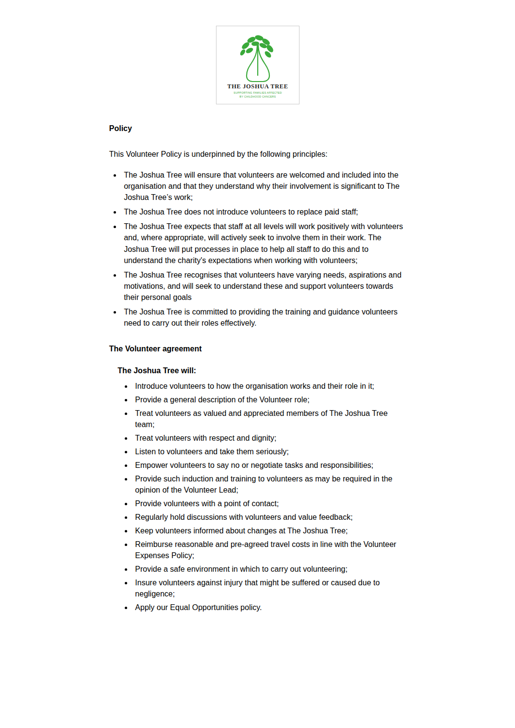THE JOSHUA TREE SUPPORTING FAMILIES AFFECTED BY CHILDHOOD CANCERS
Policy
This Volunteer Policy is underpinned by the following principles:
The Joshua Tree will ensure that volunteers are welcomed and included into the organisation and that they understand why their involvement is significant to The Joshua Tree’s work;
The Joshua Tree does not introduce volunteers to replace paid staff;
The Joshua Tree expects that staff at all levels will work positively with volunteers and, where appropriate, will actively seek to involve them in their work. The Joshua Tree will put processes in place to help all staff to do this and to understand the charity's expectations when working with volunteers;
The Joshua Tree recognises that volunteers have varying needs, aspirations and motivations, and will seek to understand these and support volunteers towards their personal goals
The Joshua Tree is committed to providing the training and guidance volunteers need to carry out their roles effectively.
The Volunteer agreement
The Joshua Tree will:
Introduce volunteers to how the organisation works and their role in it;
Provide a general description of the Volunteer role;
Treat volunteers as valued and appreciated members of The Joshua Tree team;
Treat volunteers with respect and dignity;
Listen to volunteers and take them seriously;
Empower volunteers to say no or negotiate tasks and responsibilities;
Provide such induction and training to volunteers as may be required in the opinion of the Volunteer Lead;
Provide volunteers with a point of contact;
Regularly hold discussions with volunteers and value feedback;
Keep volunteers informed about changes at The Joshua Tree;
Reimburse reasonable and pre-agreed travel costs in line with the Volunteer Expenses Policy;
Provide a safe environment in which to carry out volunteering;
Insure volunteers against injury that might be suffered or caused due to negligence;
Apply our Equal Opportunities policy.